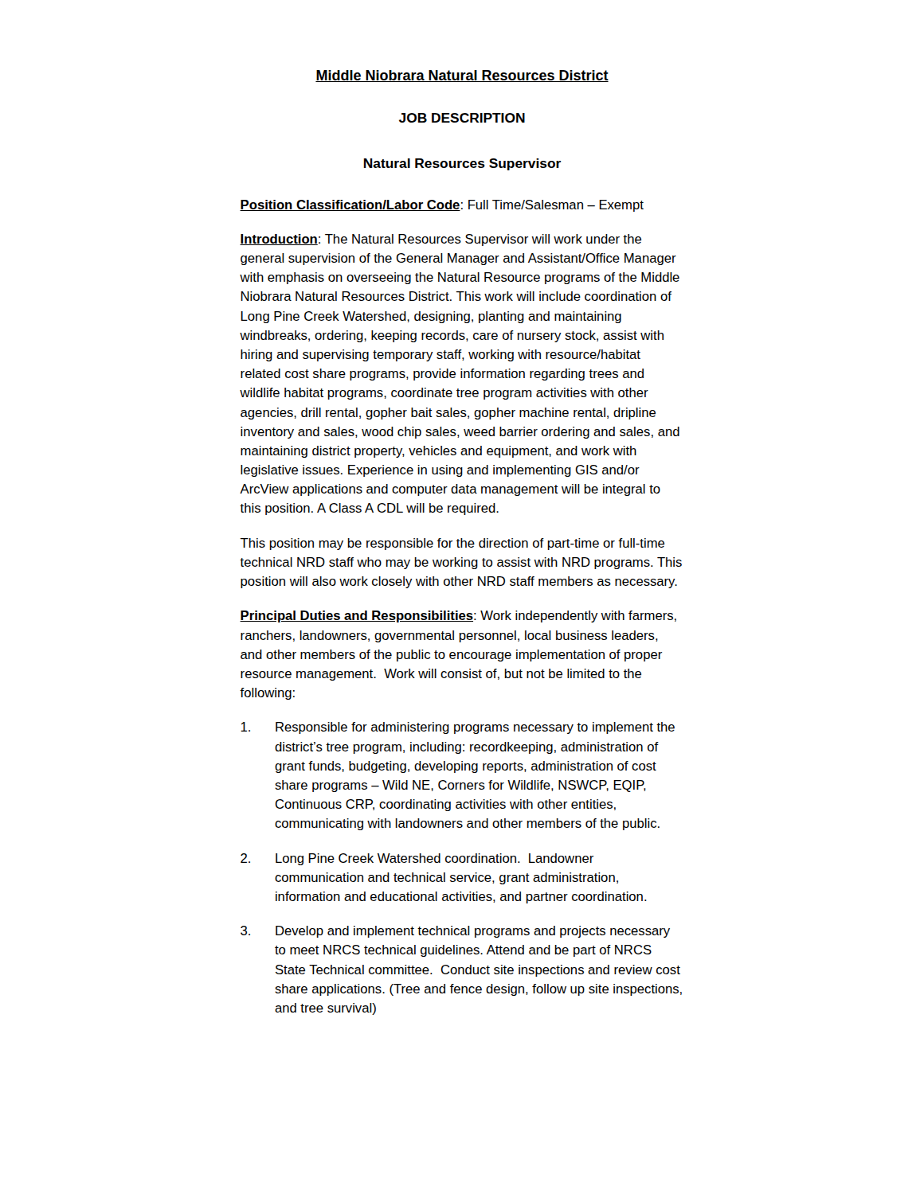Middle Niobrara Natural Resources District
JOB DESCRIPTION
Natural Resources Supervisor
Position Classification/Labor Code: Full Time/Salesman – Exempt
Introduction: The Natural Resources Supervisor will work under the general supervision of the General Manager and Assistant/Office Manager with emphasis on overseeing the Natural Resource programs of the Middle Niobrara Natural Resources District. This work will include coordination of Long Pine Creek Watershed, designing, planting and maintaining windbreaks, ordering, keeping records, care of nursery stock, assist with hiring and supervising temporary staff, working with resource/habitat related cost share programs, provide information regarding trees and wildlife habitat programs, coordinate tree program activities with other agencies, drill rental, gopher bait sales, gopher machine rental, dripline inventory and sales, wood chip sales, weed barrier ordering and sales, and maintaining district property, vehicles and equipment, and work with legislative issues. Experience in using and implementing GIS and/or ArcView applications and computer data management will be integral to this position. A Class A CDL will be required.
This position may be responsible for the direction of part-time or full-time technical NRD staff who may be working to assist with NRD programs. This position will also work closely with other NRD staff members as necessary.
Principal Duties and Responsibilities: Work independently with farmers, ranchers, landowners, governmental personnel, local business leaders, and other members of the public to encourage implementation of proper resource management. Work will consist of, but not be limited to the following:
1. Responsible for administering programs necessary to implement the district’s tree program, including: recordkeeping, administration of grant funds, budgeting, developing reports, administration of cost share programs – Wild NE, Corners for Wildlife, NSWCP, EQIP, Continuous CRP, coordinating activities with other entities, communicating with landowners and other members of the public.
2. Long Pine Creek Watershed coordination. Landowner communication and technical service, grant administration, information and educational activities, and partner coordination.
3. Develop and implement technical programs and projects necessary to meet NRCS technical guidelines. Attend and be part of NRCS State Technical committee. Conduct site inspections and review cost share applications. (Tree and fence design, follow up site inspections, and tree survival)